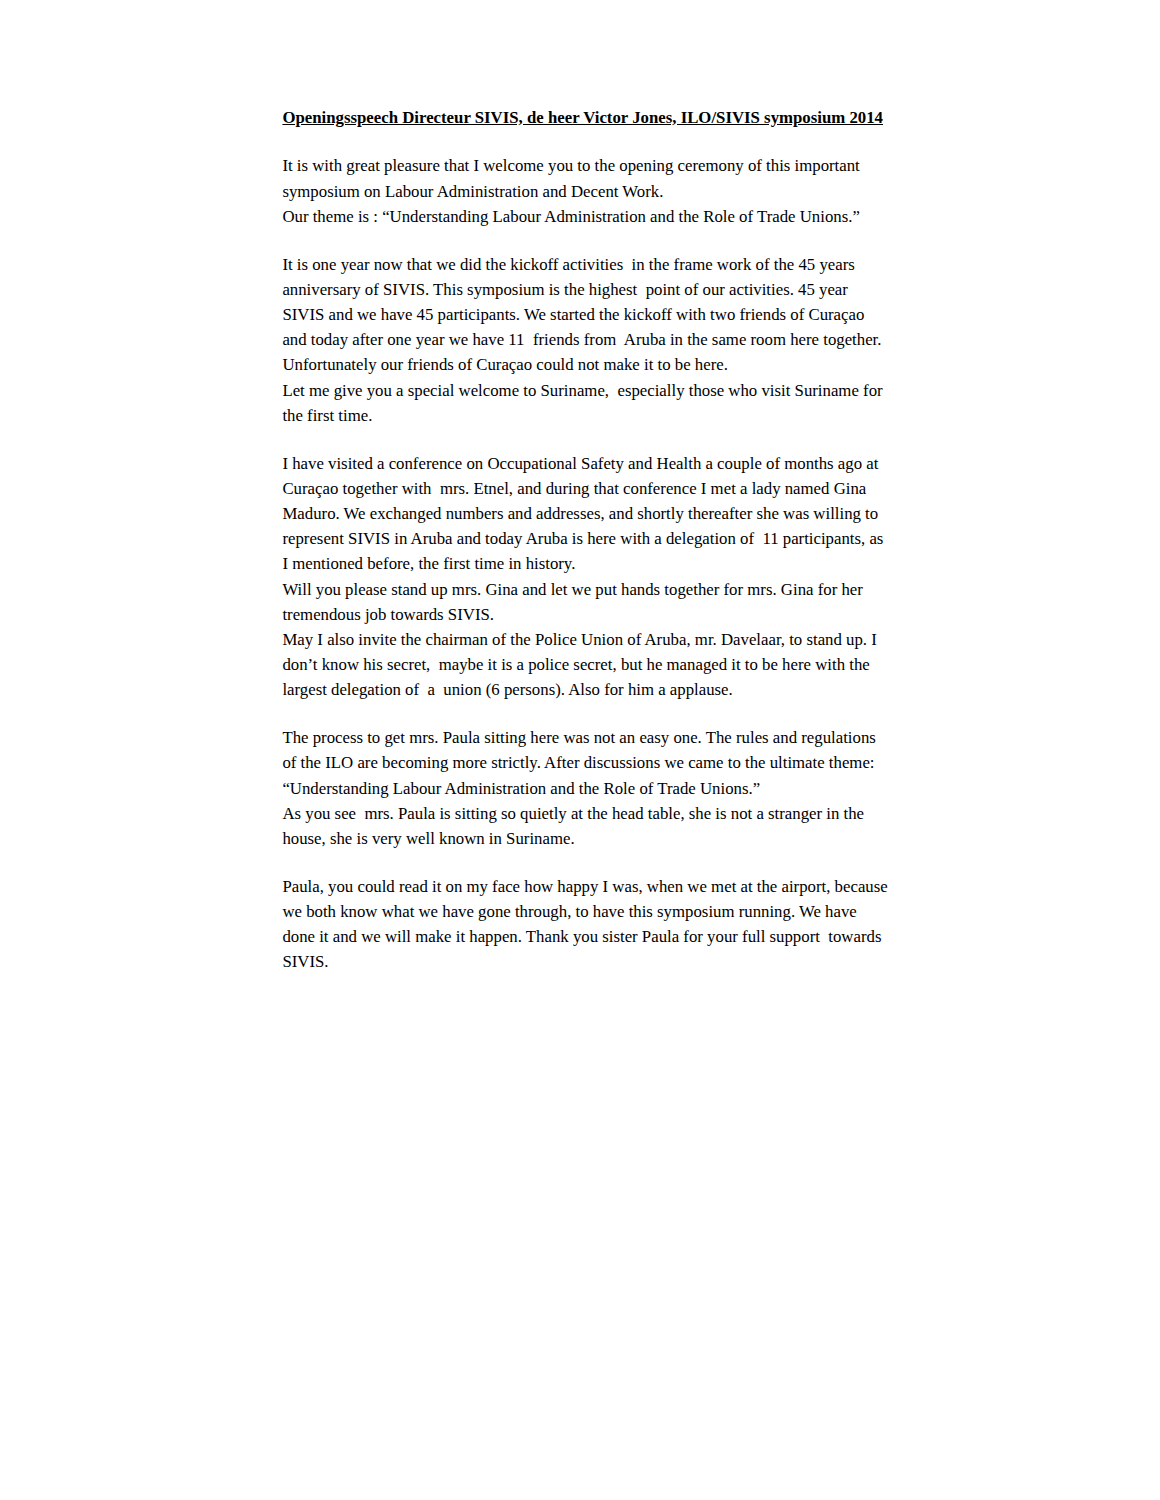Openingsspeech Directeur SIVIS, de heer Victor Jones, ILO/SIVIS symposium 2014
It is with great pleasure that I welcome you to the opening ceremony of this important symposium on Labour Administration and Decent Work.
Our theme is : “Understanding Labour Administration and the Role of Trade Unions.”
It is one year now that we did the kickoff activities in the frame work of the 45 years anniversary of SIVIS. This symposium is the highest point of our activities. 45 year SIVIS and we have 45 participants. We started the kickoff with two friends of Curaçao and today after one year we have 11 friends from Aruba in the same room here together. Unfortunately our friends of Curaçao could not make it to be here.
Let me give you a special welcome to Suriname, especially those who visit Suriname for the first time.
I have visited a conference on Occupational Safety and Health a couple of months ago at Curaçao together with mrs. Etnel, and during that conference I met a lady named Gina Maduro. We exchanged numbers and addresses, and shortly thereafter she was willing to represent SIVIS in Aruba and today Aruba is here with a delegation of 11 participants, as I mentioned before, the first time in history.
Will you please stand up mrs. Gina and let we put hands together for mrs. Gina for her tremendous job towards SIVIS.
May I also invite the chairman of the Police Union of Aruba, mr. Davelaar, to stand up. I don’t know his secret, maybe it is a police secret, but he managed it to be here with the largest delegation of a union (6 persons). Also for him a applause.
The process to get mrs. Paula sitting here was not an easy one. The rules and regulations of the ILO are becoming more strictly. After discussions we came to the ultimate theme:
“Understanding Labour Administration and the Role of Trade Unions.”
As you see mrs. Paula is sitting so quietly at the head table, she is not a stranger in the house, she is very well known in Suriname.
Paula, you could read it on my face how happy I was, when we met at the airport, because we both know what we have gone through, to have this symposium running. We have done it and we will make it happen. Thank you sister Paula for your full support towards SIVIS.